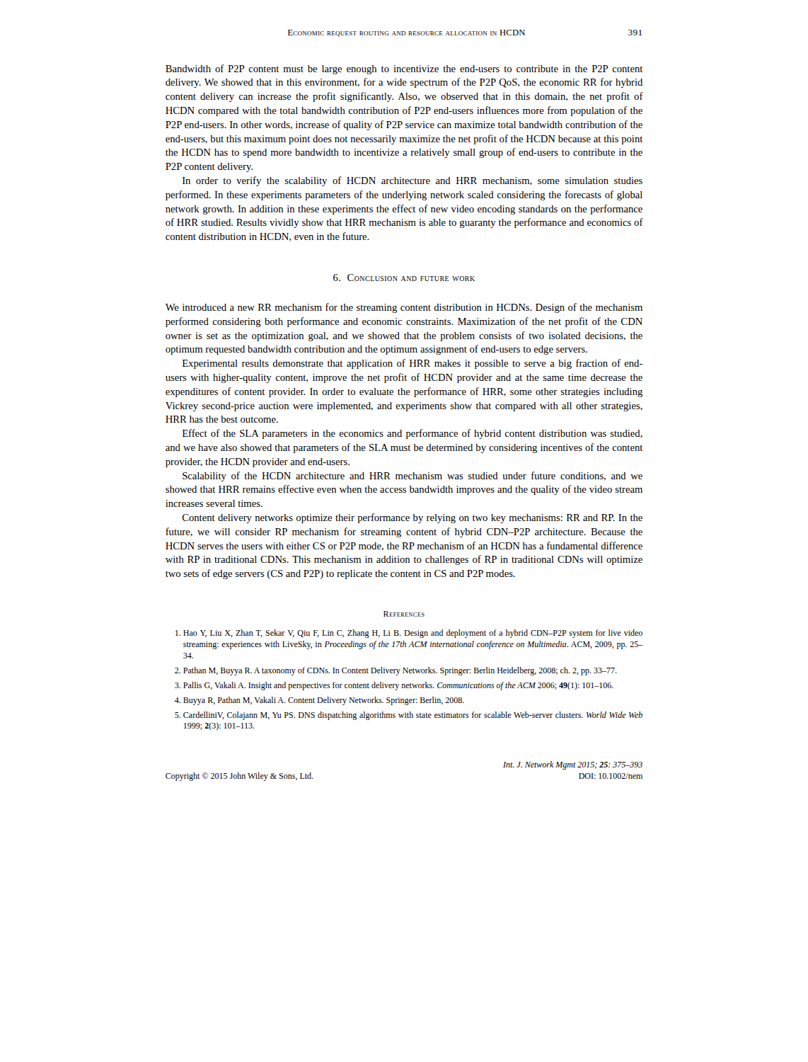Economic request routing and resource allocation in HCDN 391
Bandwidth of P2P content must be large enough to incentivize the end-users to contribute in the P2P content delivery. We showed that in this environment, for a wide spectrum of the P2P QoS, the economic RR for hybrid content delivery can increase the profit significantly. Also, we observed that in this domain, the net profit of HCDN compared with the total bandwidth contribution of P2P end-users influences more from population of the P2P end-users. In other words, increase of quality of P2P service can maximize total bandwidth contribution of the end-users, but this maximum point does not necessarily maximize the net profit of the HCDN because at this point the HCDN has to spend more bandwidth to incentivize a relatively small group of end-users to contribute in the P2P content delivery.
In order to verify the scalability of HCDN architecture and HRR mechanism, some simulation studies performed. In these experiments parameters of the underlying network scaled considering the forecasts of global network growth. In addition in these experiments the effect of new video encoding standards on the performance of HRR studied. Results vividly show that HRR mechanism is able to guaranty the performance and economics of content distribution in HCDN, even in the future.
6. Conclusion and future work
We introduced a new RR mechanism for the streaming content distribution in HCDNs. Design of the mechanism performed considering both performance and economic constraints. Maximization of the net profit of the CDN owner is set as the optimization goal, and we showed that the problem consists of two isolated decisions, the optimum requested bandwidth contribution and the optimum assignment of end-users to edge servers.
Experimental results demonstrate that application of HRR makes it possible to serve a big fraction of end-users with higher-quality content, improve the net profit of HCDN provider and at the same time decrease the expenditures of content provider. In order to evaluate the performance of HRR, some other strategies including Vickrey second-price auction were implemented, and experiments show that compared with all other strategies, HRR has the best outcome.
Effect of the SLA parameters in the economics and performance of hybrid content distribution was studied, and we have also showed that parameters of the SLA must be determined by considering incentives of the content provider, the HCDN provider and end-users.
Scalability of the HCDN architecture and HRR mechanism was studied under future conditions, and we showed that HRR remains effective even when the access bandwidth improves and the quality of the video stream increases several times.
Content delivery networks optimize their performance by relying on two key mechanisms: RR and RP. In the future, we will consider RP mechanism for streaming content of hybrid CDN–P2P architecture. Because the HCDN serves the users with either CS or P2P mode, the RP mechanism of an HCDN has a fundamental difference with RP in traditional CDNs. This mechanism in addition to challenges of RP in traditional CDNs will optimize two sets of edge servers (CS and P2P) to replicate the content in CS and P2P modes.
References
Hao Y, Liu X, Zhan T, Sekar V, Qiu F, Lin C, Zhang H, Li B. Design and deployment of a hybrid CDN–P2P system for live video streaming: experiences with LiveSky, in Proceedings of the 17th ACM international conference on Multimedia. ACM, 2009, pp. 25–34.
Pathan M, Buyya R. A taxonomy of CDNs. In Content Delivery Networks. Springer: Berlin Heidelberg, 2008; ch. 2, pp. 33–77.
Pallis G, Vakali A. Insight and perspectives for content delivery networks. Communications of the ACM 2006; 49(1): 101–106.
Buyya R, Pathan M, Vakali A. Content Delivery Networks. Springer: Berlin, 2008.
CardelliniV, Colajann M, Yu PS. DNS dispatching algorithms with state estimators for scalable Web-server clusters. World Wide Web 1999; 2(3): 101–113.
Copyright © 2015 John Wiley & Sons, Ltd. Int. J. Network Mgmt 2015; 25: 375–393
DOI: 10.1002/nem